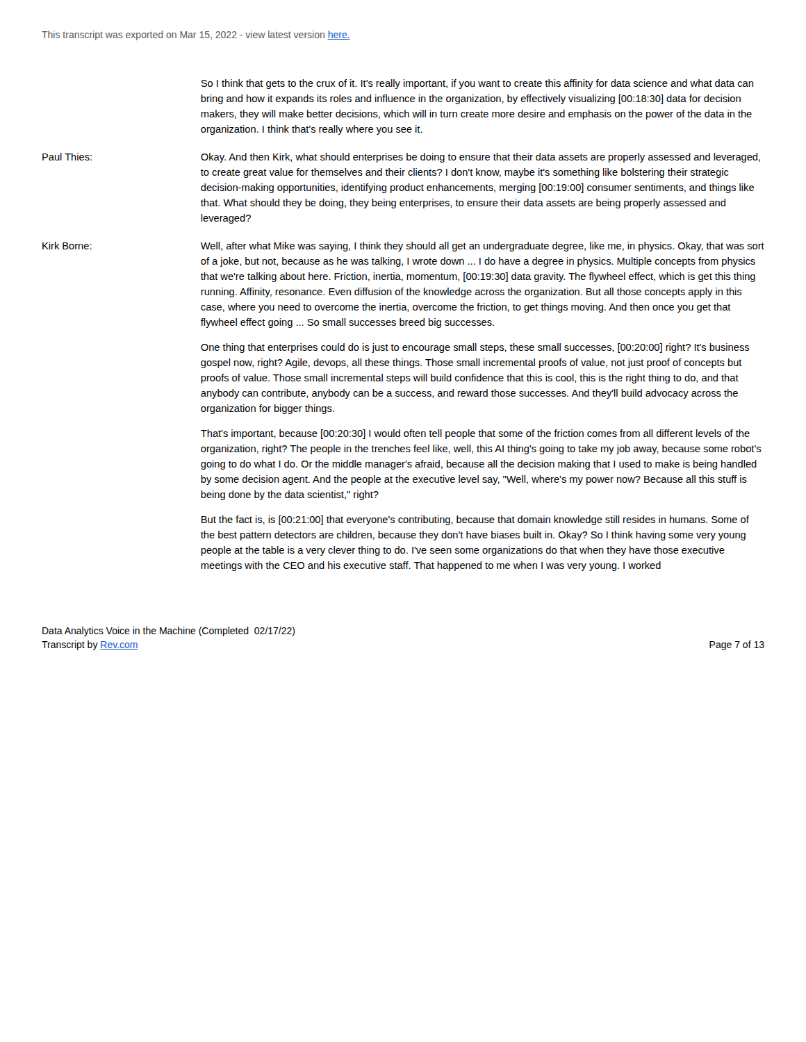This transcript was exported on Mar 15, 2022 - view latest version here.
| | So I think that gets to the crux of it. It's really important, if you want to create this affinity for data science and what data can bring and how it expands its roles and influence in the organization, by effectively visualizing [00:18:30] data for decision makers, they will make better decisions, which will in turn create more desire and emphasis on the power of the data in the organization. I think that's really where you see it. |
| Paul Thies: | Okay. And then Kirk, what should enterprises be doing to ensure that their data assets are properly assessed and leveraged, to create great value for themselves and their clients? I don't know, maybe it's something like bolstering their strategic decision-making opportunities, identifying product enhancements, merging [00:19:00] consumer sentiments, and things like that. What should they be doing, they being enterprises, to ensure their data assets are being properly assessed and leveraged? |
| Kirk Borne: | Well, after what Mike was saying, I think they should all get an undergraduate degree, like me, in physics. Okay, that was sort of a joke, but not, because as he was talking, I wrote down ... I do have a degree in physics. Multiple concepts from physics that we're talking about here. Friction, inertia, momentum, [00:19:30] data gravity. The flywheel effect, which is get this thing running. Affinity, resonance. Even diffusion of the knowledge across the organization. But all those concepts apply in this case, where you need to overcome the inertia, overcome the friction, to get things moving. And then once you get that flywheel effect going ... So small successes breed big successes. One thing that enterprises could do is just to encourage small steps, these small successes, [00:20:00] right? It's business gospel now, right? Agile, devops, all these things. Those small incremental proofs of value, not just proof of concepts but proofs of value. Those small incremental steps will build confidence that this is cool, this is the right thing to do, and that anybody can contribute, anybody can be a success, and reward those successes. And they'll build advocacy across the organization for bigger things. That's important, because [00:20:30] I would often tell people that some of the friction comes from all different levels of the organization, right? The people in the trenches feel like, well, this AI thing's going to take my job away, because some robot's going to do what I do. Or the middle manager's afraid, because all the decision making that I used to make is being handled by some decision agent. And the people at the executive level say, "Well, where's my power now? Because all this stuff is being done by the data scientist," right? But the fact is, is [00:21:00] that everyone's contributing, because that domain knowledge still resides in humans. Some of the best pattern detectors are children, because they don't have biases built in. Okay? So I think having some very young people at the table is a very clever thing to do. I've seen some organizations do that when they have those executive meetings with the CEO and his executive staff. That happened to me when I was very young. I worked |
Data Analytics Voice in the Machine (Completed 02/17/22)
Transcript by Rev.com
Page 7 of 13